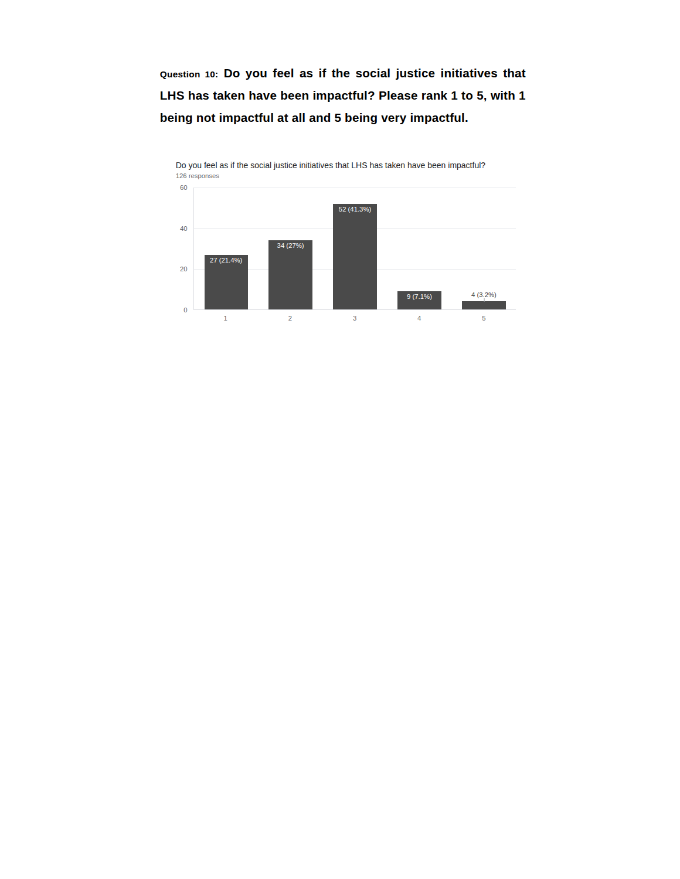Question 10: Do you feel as if the social justice initiatives that LHS has taken have been impactful? Please rank 1 to 5, with 1 being not impactful at all and 5 being very impactful.
Do you feel as if the social justice initiatives that LHS has taken have been impactful?
126 responses
60 40 20 0
27 (21.4%)
34 (27%)
52 (41.3%)
9 (7.1%)
4 (3.2%)
1 2 3 4 5